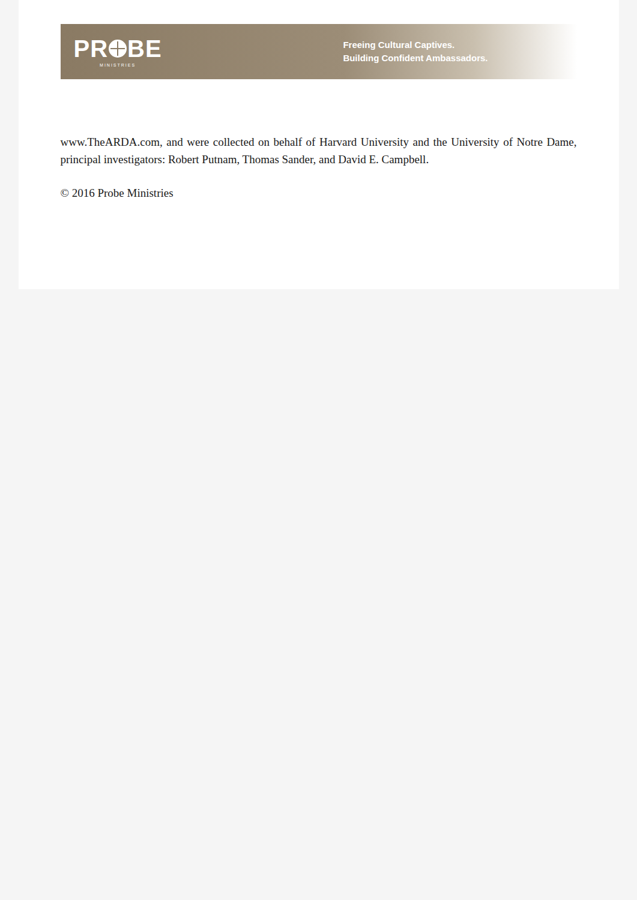PR BE
MINISTRIES
Freeing Cultural Captives.
Building Confident Ambassadors.
www.TheARDA.com, and were collected on behalf of Harvard University and the University of Notre Dame, principal investigators: Robert Putnam, Thomas Sander, and David E. Campbell.
© 2016 Probe Ministries